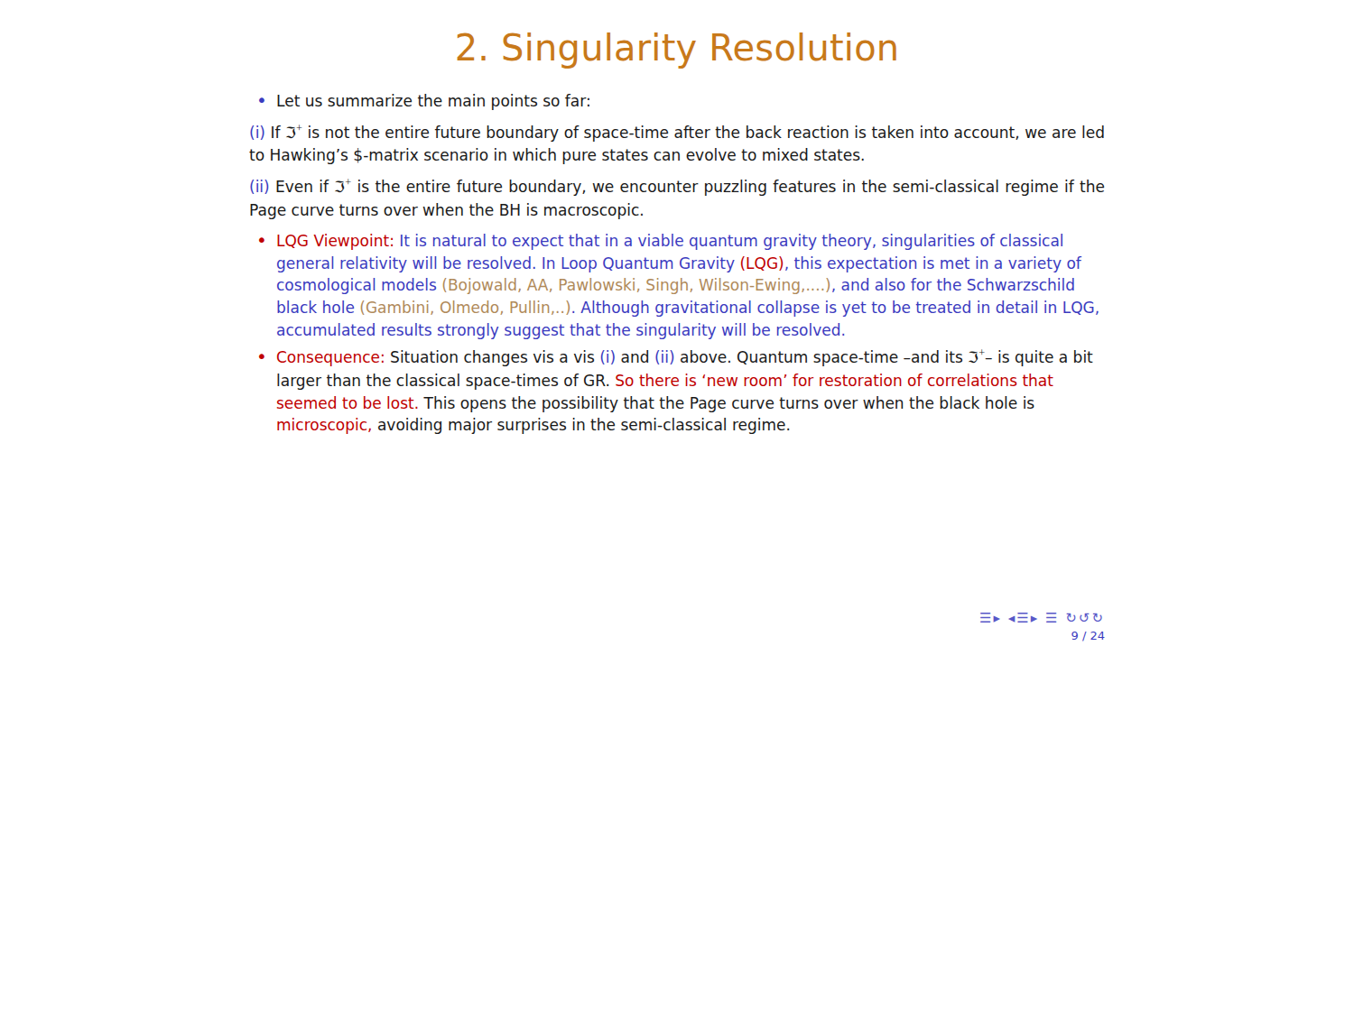2. Singularity Resolution
Let us summarize the main points so far:
(i) If ℑ+ is not the entire future boundary of space-time after the back reaction is taken into account, we are led to Hawking’s $-matrix scenario in which pure states can evolve to mixed states.
(ii) Even if ℑ+ is the entire future boundary, we encounter puzzling features in the semi-classical regime if the Page curve turns over when the BH is macroscopic.
LQG Viewpoint: It is natural to expect that in a viable quantum gravity theory, singularities of classical general relativity will be resolved. In Loop Quantum Gravity (LQG), this expectation is met in a variety of cosmological models (Bojowald, AA, Pawlowski, Singh, Wilson-Ewing,....), and also for the Schwarzschild black hole (Gambini, Olmedo, Pullin,..). Although gravitational collapse is yet to be treated in detail in LQG, accumulated results strongly suggest that the singularity will be resolved.
Consequence: Situation changes vis a vis (i) and (ii) above. Quantum space-time –and its ℑ+– is quite a bit larger than the classical space-times of GR. So there is ‘new room’ for restoration of correlations that seemed to be lost. This opens the possibility that the Page curve turns over when the black hole is microscopic, avoiding major surprises in the semi-classical regime.
☰▸ ◂☰▸ ☰ ↻↺↻
9 / 24